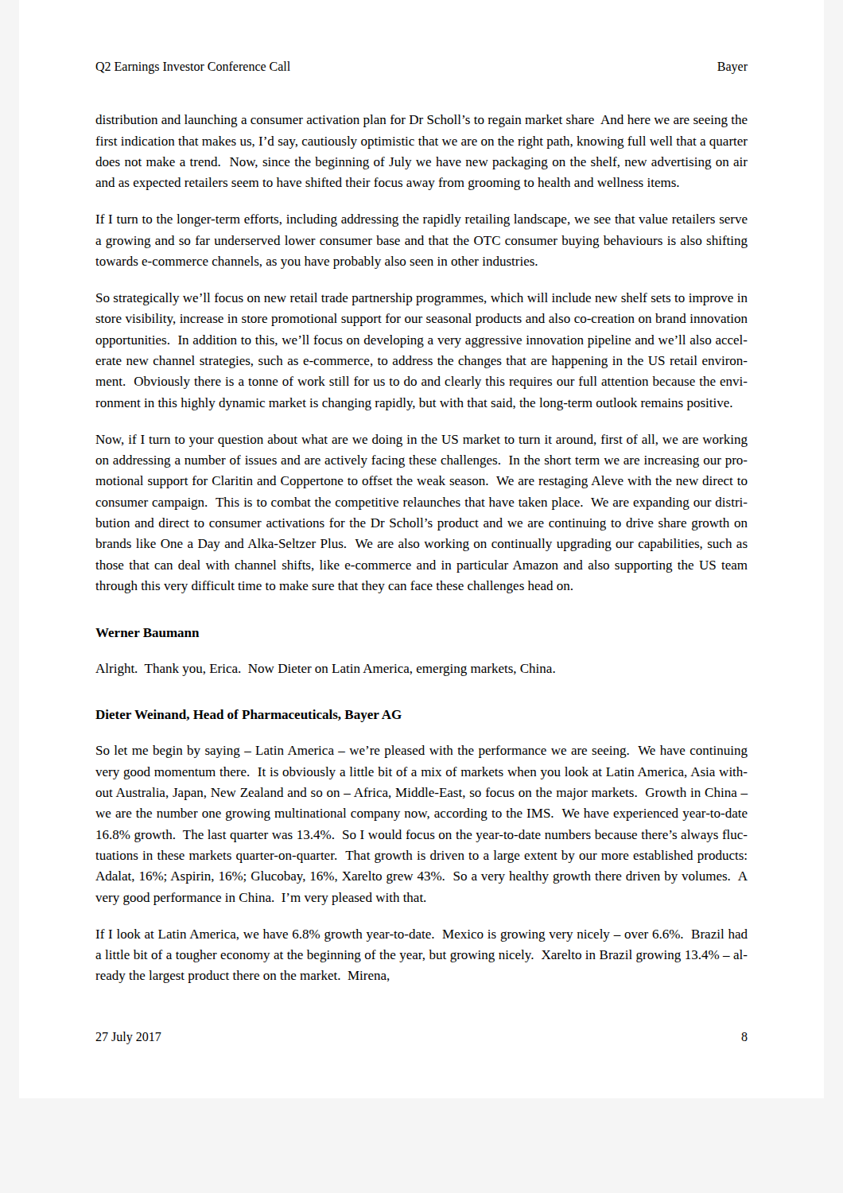Q2 Earnings Investor Conference Call
Bayer
distribution and launching a consumer activation plan for Dr Scholl’s to regain market share And here we are seeing the first indication that makes us, I’d say, cautiously optimistic that we are on the right path, knowing full well that a quarter does not make a trend. Now, since the beginning of July we have new packaging on the shelf, new advertising on air and as expected retailers seem to have shifted their focus away from grooming to health and wellness items.
If I turn to the longer-term efforts, including addressing the rapidly retailing landscape, we see that value retailers serve a growing and so far underserved lower consumer base and that the OTC consumer buying behaviours is also shifting towards e-commerce channels, as you have probably also seen in other industries.
So strategically we’ll focus on new retail trade partnership programmes, which will include new shelf sets to improve in store visibility, increase in store promotional support for our seasonal products and also co-creation on brand innovation opportunities. In addition to this, we’ll focus on developing a very aggressive innovation pipeline and we’ll also accelerate new channel strategies, such as e-commerce, to address the changes that are happening in the US retail environment. Obviously there is a tonne of work still for us to do and clearly this requires our full attention because the environment in this highly dynamic market is changing rapidly, but with that said, the long-term outlook remains positive.
Now, if I turn to your question about what are we doing in the US market to turn it around, first of all, we are working on addressing a number of issues and are actively facing these challenges. In the short term we are increasing our promotional support for Claritin and Coppertone to offset the weak season. We are restaging Aleve with the new direct to consumer campaign. This is to combat the competitive relaunches that have taken place. We are expanding our distribution and direct to consumer activations for the Dr Scholl’s product and we are continuing to drive share growth on brands like One a Day and Alka-Seltzer Plus. We are also working on continually upgrading our capabilities, such as those that can deal with channel shifts, like e-commerce and in particular Amazon and also supporting the US team through this very difficult time to make sure that they can face these challenges head on.
Werner Baumann
Alright. Thank you, Erica. Now Dieter on Latin America, emerging markets, China.
Dieter Weinand, Head of Pharmaceuticals, Bayer AG
So let me begin by saying – Latin America – we’re pleased with the performance we are seeing. We have continuing very good momentum there. It is obviously a little bit of a mix of markets when you look at Latin America, Asia without Australia, Japan, New Zealand and so on – Africa, Middle-East, so focus on the major markets. Growth in China – we are the number one growing multinational company now, according to the IMS. We have experienced year-to-date 16.8% growth. The last quarter was 13.4%. So I would focus on the year-to-date numbers because there’s always fluctuations in these markets quarter-on-quarter. That growth is driven to a large extent by our more established products: Adalat, 16%; Aspirin, 16%; Glucobay, 16%, Xarelto grew 43%. So a very healthy growth there driven by volumes. A very good performance in China. I’m very pleased with that.
If I look at Latin America, we have 6.8% growth year-to-date. Mexico is growing very nicely – over 6.6%. Brazil had a little bit of a tougher economy at the beginning of the year, but growing nicely. Xarelto in Brazil growing 13.4% – already the largest product there on the market. Mirena,
27 July 2017
8